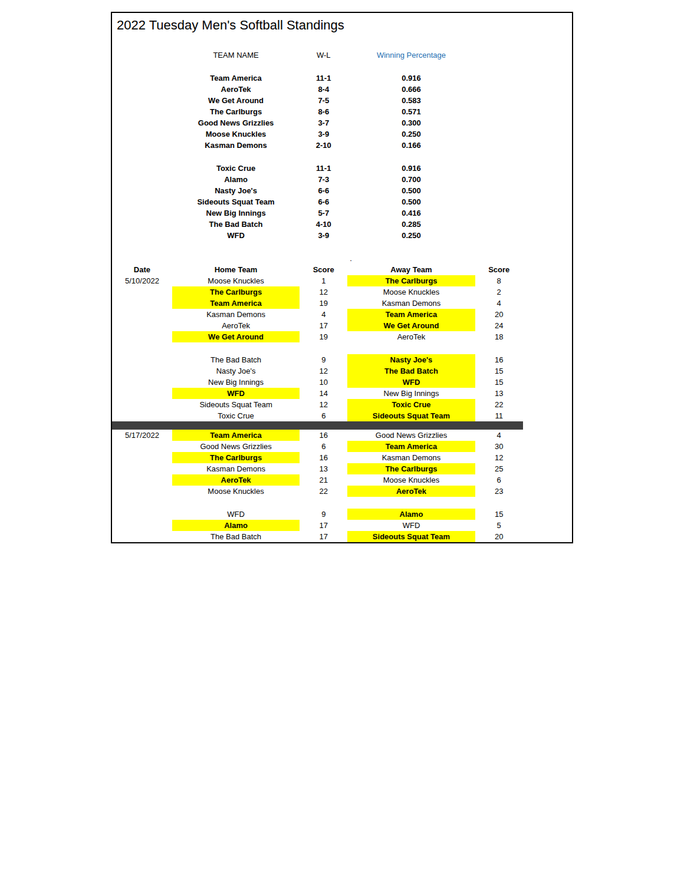2022 Tuesday Men's Softball Standings
| | TEAM NAME | W-L | Winning Percentage | | |
| | Team America | 11-1 | 0.916 | | |
| | AeroTek | 8-4 | 0.666 | | |
| | We Get Around | 7-5 | 0.583 | | |
| | The Carlburgs | 8-6 | 0.571 | | |
| | Good News Grizzlies | 3-7 | 0.300 | | |
| | Moose Knuckles | 3-9 | 0.250 | | |
| | Kasman Demons | 2-10 | 0.166 | | |
| | Toxic Crue | 11-1 | 0.916 | | |
| | Alamo | 7-3 | 0.700 | | |
| | Nasty Joe's | 6-6 | 0.500 | | |
| | Sideouts Squat Team | 6-6 | 0.500 | | |
| | New Big Innings | 5-7 | 0.416 | | |
| | The Bad Batch | 4-10 | 0.285 | | |
| | WFD | 3-9 | 0.250 | | |
| | | | . | | |
| Date | Home Team | Score | Away Team | Score | |
| 5/10/2022 | Moose Knuckles | 1 | The Carlburgs | 8 | |
| | The Carlburgs | 12 | Moose Knuckles | 2 | |
| | Team America | 19 | Kasman Demons | 4 | |
| | Kasman Demons | 4 | Team America | 20 | |
| | AeroTek | 17 | We Get Around | 24 | |
| | We Get Around | 19 | AeroTek | 18 | |
| | The Bad Batch | 9 | Nasty Joe's | 16 | |
| | Nasty Joe's | 12 | The Bad Batch | 15 | |
| | New Big Innings | 10 | WFD | 15 | |
| | WFD | 14 | New Big Innings | 13 | |
| | Sideouts Squat Team | 12 | Toxic Crue | 22 | |
| | Toxic Crue | 6 | Sideouts Squat Team | 11 | |
| 5/17/2022 | Team America | 16 | Good News Grizzlies | 4 | |
| | Good News Grizzlies | 6 | Team America | 30 | |
| | The Carlburgs | 16 | Kasman Demons | 12 | |
| | Kasman Demons | 13 | The Carlburgs | 25 | |
| | AeroTek | 21 | Moose Knuckles | 6 | |
| | Moose Knuckles | 22 | AeroTek | 23 | |
| | WFD | 9 | Alamo | 15 | |
| | Alamo | 17 | WFD | 5 | |
| | The Bad Batch | 17 | Sideouts Squat Team | 20 | |